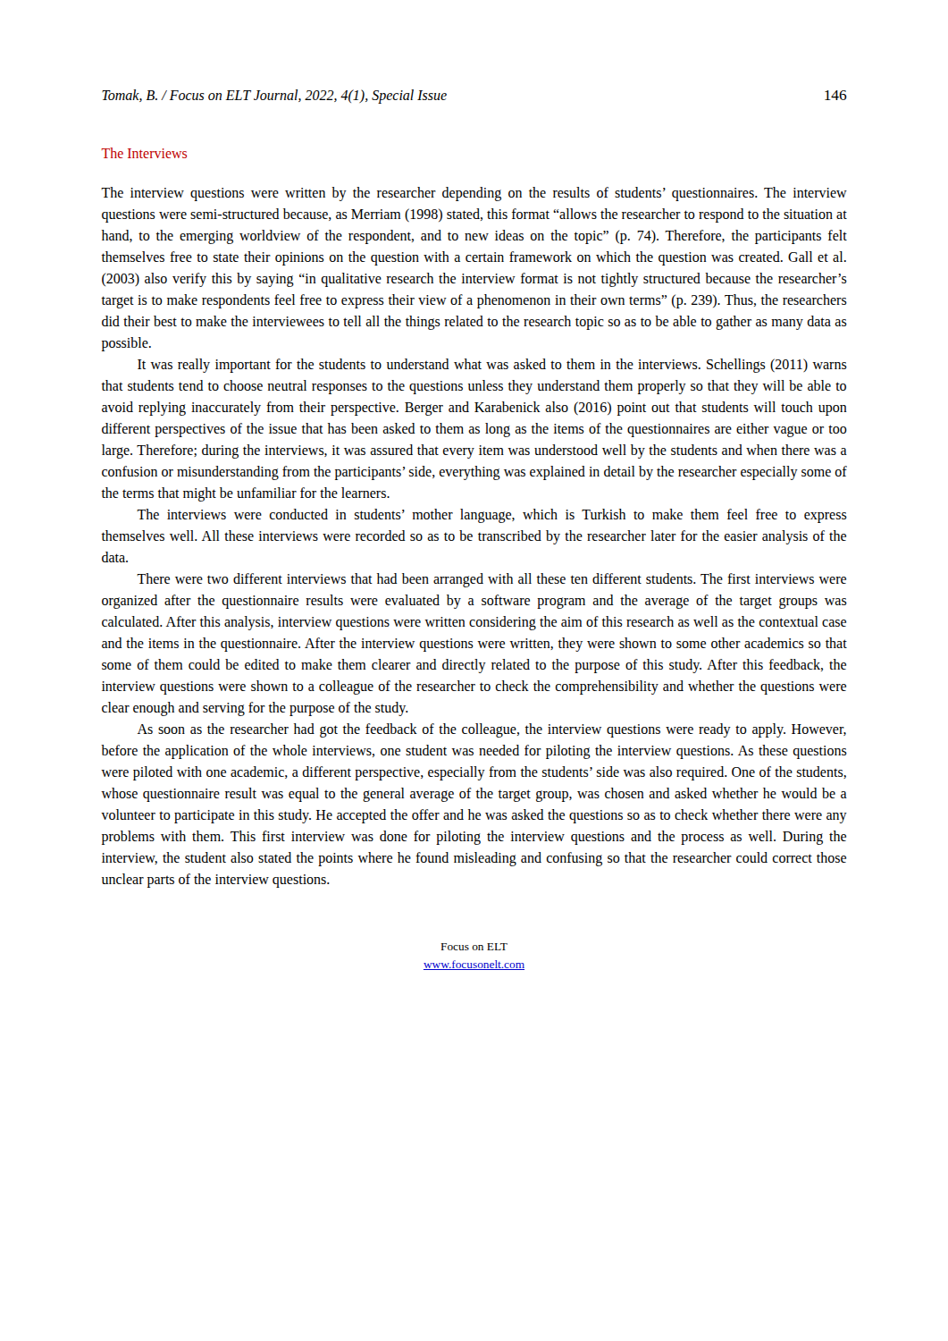Tomak, B. / Focus on ELT Journal, 2022, 4(1), Special Issue 146
The Interviews
The interview questions were written by the researcher depending on the results of students’ questionnaires. The interview questions were semi-structured because, as Merriam (1998) stated, this format “allows the researcher to respond to the situation at hand, to the emerging worldview of the respondent, and to new ideas on the topic” (p. 74). Therefore, the participants felt themselves free to state their opinions on the question with a certain framework on which the question was created. Gall et al. (2003) also verify this by saying “in qualitative research the interview format is not tightly structured because the researcher’s target is to make respondents feel free to express their view of a phenomenon in their own terms” (p. 239). Thus, the researchers did their best to make the interviewees to tell all the things related to the research topic so as to be able to gather as many data as possible.
It was really important for the students to understand what was asked to them in the interviews. Schellings (2011) warns that students tend to choose neutral responses to the questions unless they understand them properly so that they will be able to avoid replying inaccurately from their perspective. Berger and Karabenick also (2016) point out that students will touch upon different perspectives of the issue that has been asked to them as long as the items of the questionnaires are either vague or too large. Therefore; during the interviews, it was assured that every item was understood well by the students and when there was a confusion or misunderstanding from the participants’ side, everything was explained in detail by the researcher especially some of the terms that might be unfamiliar for the learners.
The interviews were conducted in students’ mother language, which is Turkish to make them feel free to express themselves well. All these interviews were recorded so as to be transcribed by the researcher later for the easier analysis of the data.
There were two different interviews that had been arranged with all these ten different students. The first interviews were organized after the questionnaire results were evaluated by a software program and the average of the target groups was calculated. After this analysis, interview questions were written considering the aim of this research as well as the contextual case and the items in the questionnaire. After the interview questions were written, they were shown to some other academics so that some of them could be edited to make them clearer and directly related to the purpose of this study. After this feedback, the interview questions were shown to a colleague of the researcher to check the comprehensibility and whether the questions were clear enough and serving for the purpose of the study.
As soon as the researcher had got the feedback of the colleague, the interview questions were ready to apply. However, before the application of the whole interviews, one student was needed for piloting the interview questions. As these questions were piloted with one academic, a different perspective, especially from the students’ side was also required. One of the students, whose questionnaire result was equal to the general average of the target group, was chosen and asked whether he would be a volunteer to participate in this study. He accepted the offer and he was asked the questions so as to check whether there were any problems with them. This first interview was done for piloting the interview questions and the process as well. During the interview, the student also stated the points where he found misleading and confusing so that the researcher could correct those unclear parts of the interview questions.
Focus on ELT
www.focusonelt.com